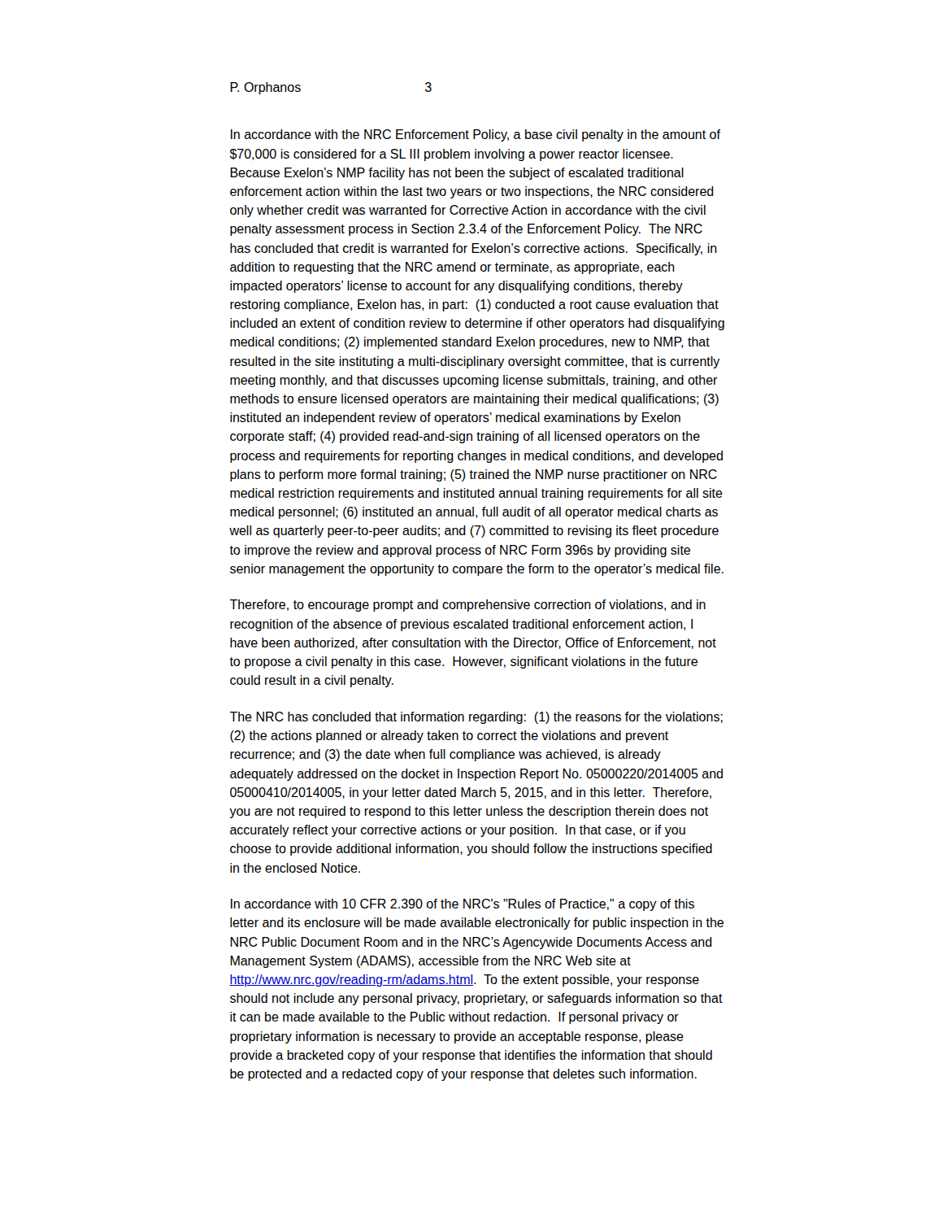P. Orphanos 3
In accordance with the NRC Enforcement Policy, a base civil penalty in the amount of $70,000 is considered for a SL III problem involving a power reactor licensee. Because Exelon’s NMP facility has not been the subject of escalated traditional enforcement action within the last two years or two inspections, the NRC considered only whether credit was warranted for Corrective Action in accordance with the civil penalty assessment process in Section 2.3.4 of the Enforcement Policy. The NRC has concluded that credit is warranted for Exelon’s corrective actions. Specifically, in addition to requesting that the NRC amend or terminate, as appropriate, each impacted operators’ license to account for any disqualifying conditions, thereby restoring compliance, Exelon has, in part: (1) conducted a root cause evaluation that included an extent of condition review to determine if other operators had disqualifying medical conditions; (2) implemented standard Exelon procedures, new to NMP, that resulted in the site instituting a multi-disciplinary oversight committee, that is currently meeting monthly, and that discusses upcoming license submittals, training, and other methods to ensure licensed operators are maintaining their medical qualifications; (3) instituted an independent review of operators’ medical examinations by Exelon corporate staff; (4) provided read-and-sign training of all licensed operators on the process and requirements for reporting changes in medical conditions, and developed plans to perform more formal training; (5) trained the NMP nurse practitioner on NRC medical restriction requirements and instituted annual training requirements for all site medical personnel; (6) instituted an annual, full audit of all operator medical charts as well as quarterly peer-to-peer audits; and (7) committed to revising its fleet procedure to improve the review and approval process of NRC Form 396s by providing site senior management the opportunity to compare the form to the operator’s medical file.
Therefore, to encourage prompt and comprehensive correction of violations, and in recognition of the absence of previous escalated traditional enforcement action, I have been authorized, after consultation with the Director, Office of Enforcement, not to propose a civil penalty in this case. However, significant violations in the future could result in a civil penalty.
The NRC has concluded that information regarding: (1) the reasons for the violations; (2) the actions planned or already taken to correct the violations and prevent recurrence; and (3) the date when full compliance was achieved, is already adequately addressed on the docket in Inspection Report No. 05000220/2014005 and 05000410/2014005, in your letter dated March 5, 2015, and in this letter. Therefore, you are not required to respond to this letter unless the description therein does not accurately reflect your corrective actions or your position. In that case, or if you choose to provide additional information, you should follow the instructions specified in the enclosed Notice.
In accordance with 10 CFR 2.390 of the NRC's "Rules of Practice," a copy of this letter and its enclosure will be made available electronically for public inspection in the NRC Public Document Room and in the NRC’s Agencywide Documents Access and Management System (ADAMS), accessible from the NRC Web site at http://www.nrc.gov/reading-rm/adams.html. To the extent possible, your response should not include any personal privacy, proprietary, or safeguards information so that it can be made available to the Public without redaction. If personal privacy or proprietary information is necessary to provide an acceptable response, please provide a bracketed copy of your response that identifies the information that should be protected and a redacted copy of your response that deletes such information.